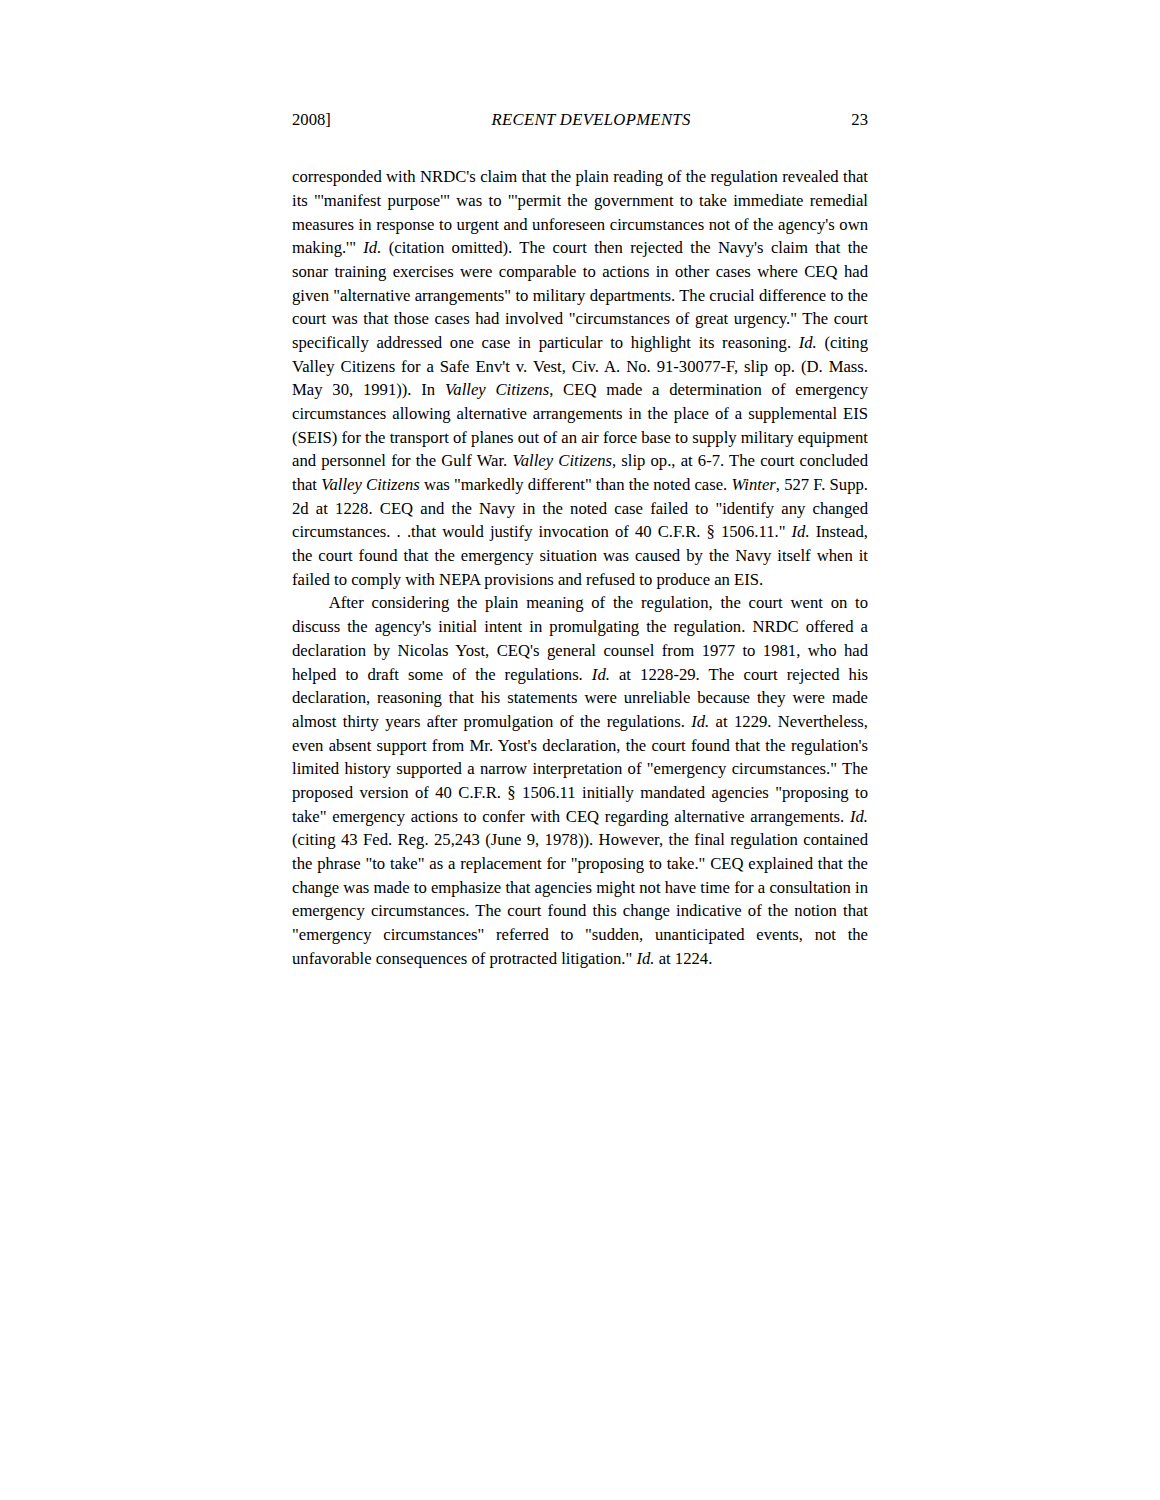2008] RECENT DEVELOPMENTS 23
corresponded with NRDC's claim that the plain reading of the regulation revealed that its "'manifest purpose'" was to "'permit the government to take immediate remedial measures in response to urgent and unforeseen circumstances not of the agency's own making.'" Id. (citation omitted). The court then rejected the Navy's claim that the sonar training exercises were comparable to actions in other cases where CEQ had given "alternative arrangements" to military departments. The crucial difference to the court was that those cases had involved "circumstances of great urgency." The court specifically addressed one case in particular to highlight its reasoning. Id. (citing Valley Citizens for a Safe Env't v. Vest, Civ. A. No. 91-30077-F, slip op. (D. Mass. May 30, 1991)). In Valley Citizens, CEQ made a determination of emergency circumstances allowing alternative arrangements in the place of a supplemental EIS (SEIS) for the transport of planes out of an air force base to supply military equipment and personnel for the Gulf War. Valley Citizens, slip op., at 6-7. The court concluded that Valley Citizens was "markedly different" than the noted case. Winter, 527 F. Supp. 2d at 1228. CEQ and the Navy in the noted case failed to "identify any changed circumstances. . .that would justify invocation of 40 C.F.R. § 1506.11." Id. Instead, the court found that the emergency situation was caused by the Navy itself when it failed to comply with NEPA provisions and refused to produce an EIS.
After considering the plain meaning of the regulation, the court went on to discuss the agency's initial intent in promulgating the regulation. NRDC offered a declaration by Nicolas Yost, CEQ's general counsel from 1977 to 1981, who had helped to draft some of the regulations. Id. at 1228-29. The court rejected his declaration, reasoning that his statements were unreliable because they were made almost thirty years after promulgation of the regulations. Id. at 1229. Nevertheless, even absent support from Mr. Yost's declaration, the court found that the regulation's limited history supported a narrow interpretation of "emergency circumstances." The proposed version of 40 C.F.R. § 1506.11 initially mandated agencies "proposing to take" emergency actions to confer with CEQ regarding alternative arrangements. Id. (citing 43 Fed. Reg. 25,243 (June 9, 1978)). However, the final regulation contained the phrase "to take" as a replacement for "proposing to take." CEQ explained that the change was made to emphasize that agencies might not have time for a consultation in emergency circumstances. The court found this change indicative of the notion that "emergency circumstances" referred to "sudden, unanticipated events, not the unfavorable consequences of protracted litigation." Id. at 1224.